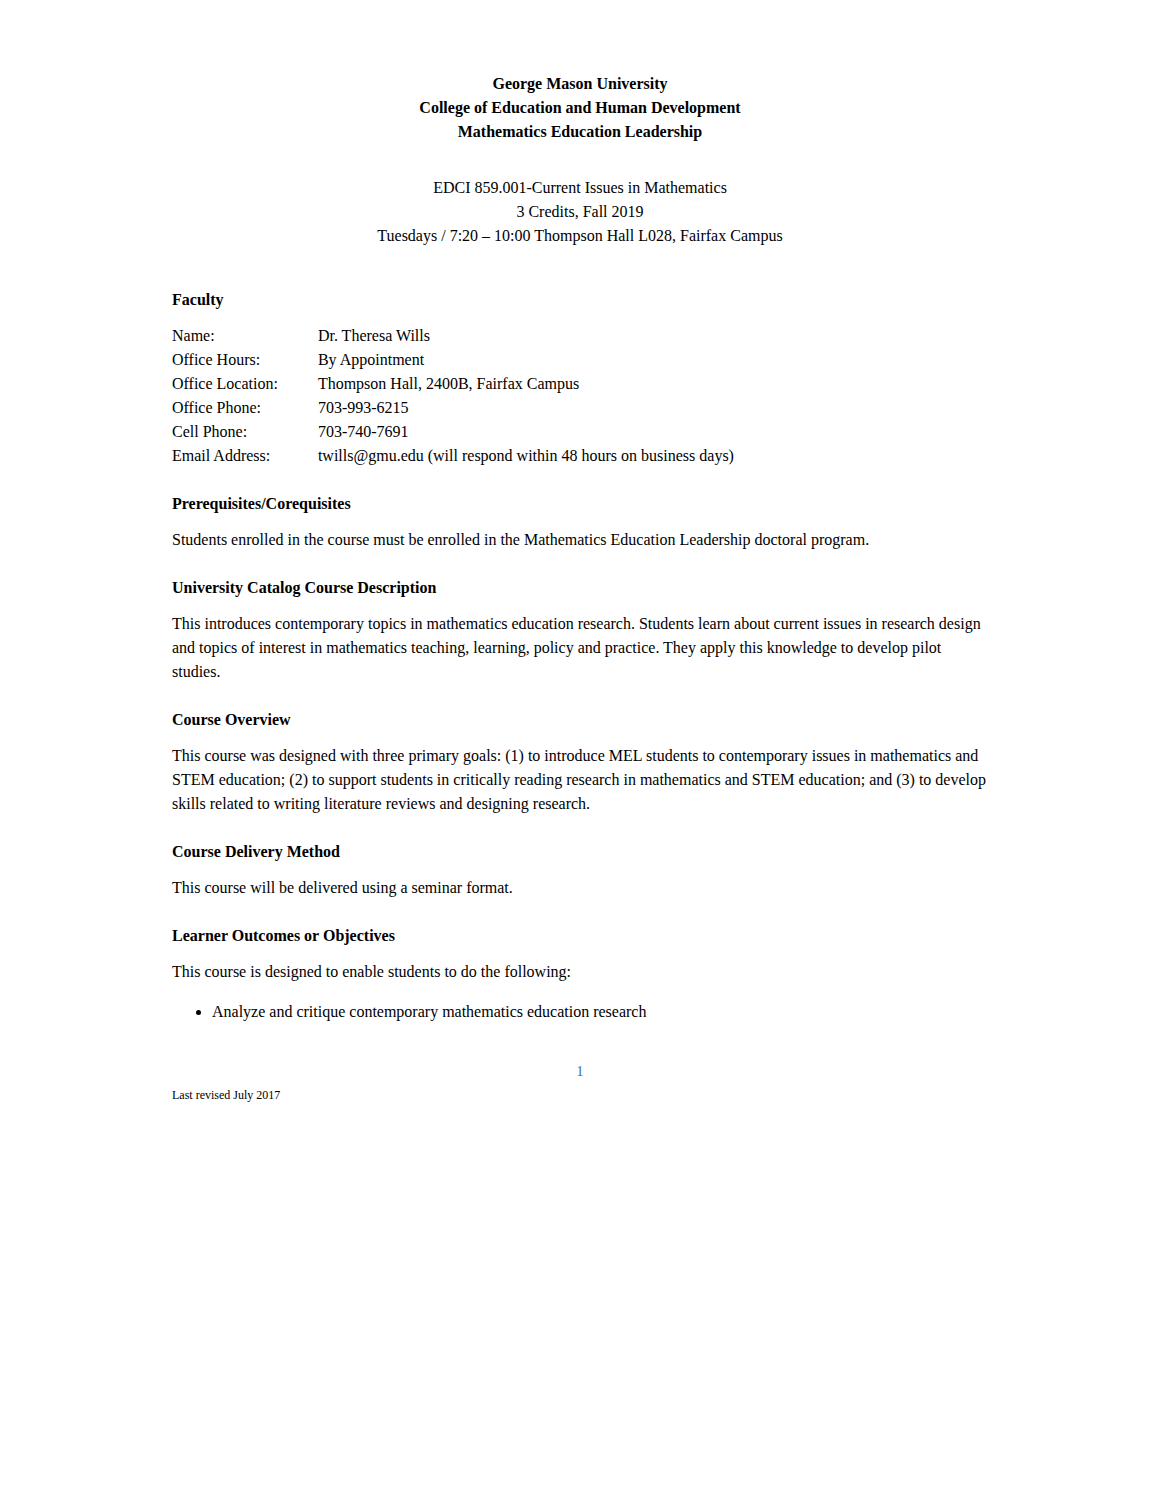George Mason University
College of Education and Human Development
Mathematics Education Leadership
EDCI 859.001-Current Issues in Mathematics
3 Credits, Fall 2019
Tuesdays / 7:20 – 10:00 Thompson Hall L028, Fairfax Campus
Faculty
| Name: | Dr. Theresa Wills |
| Office Hours: | By Appointment |
| Office Location: | Thompson Hall, 2400B, Fairfax Campus |
| Office Phone: | 703-993-6215 |
| Cell Phone: | 703-740-7691 |
| Email Address: | twills@gmu.edu (will respond within 48 hours on business days) |
Prerequisites/Corequisites
Students enrolled in the course must be enrolled in the Mathematics Education Leadership doctoral program.
University Catalog Course Description
This introduces contemporary topics in mathematics education research. Students learn about current issues in research design and topics of interest in mathematics teaching, learning, policy and practice. They apply this knowledge to develop pilot studies.
Course Overview
This course was designed with three primary goals: (1) to introduce MEL students to contemporary issues in mathematics and STEM education; (2) to support students in critically reading research in mathematics and STEM education; and (3) to develop skills related to writing literature reviews and designing research.
Course Delivery Method
This course will be delivered using a seminar format.
Learner Outcomes or Objectives
This course is designed to enable students to do the following:
Analyze and critique contemporary mathematics education research
1
Last revised July 2017